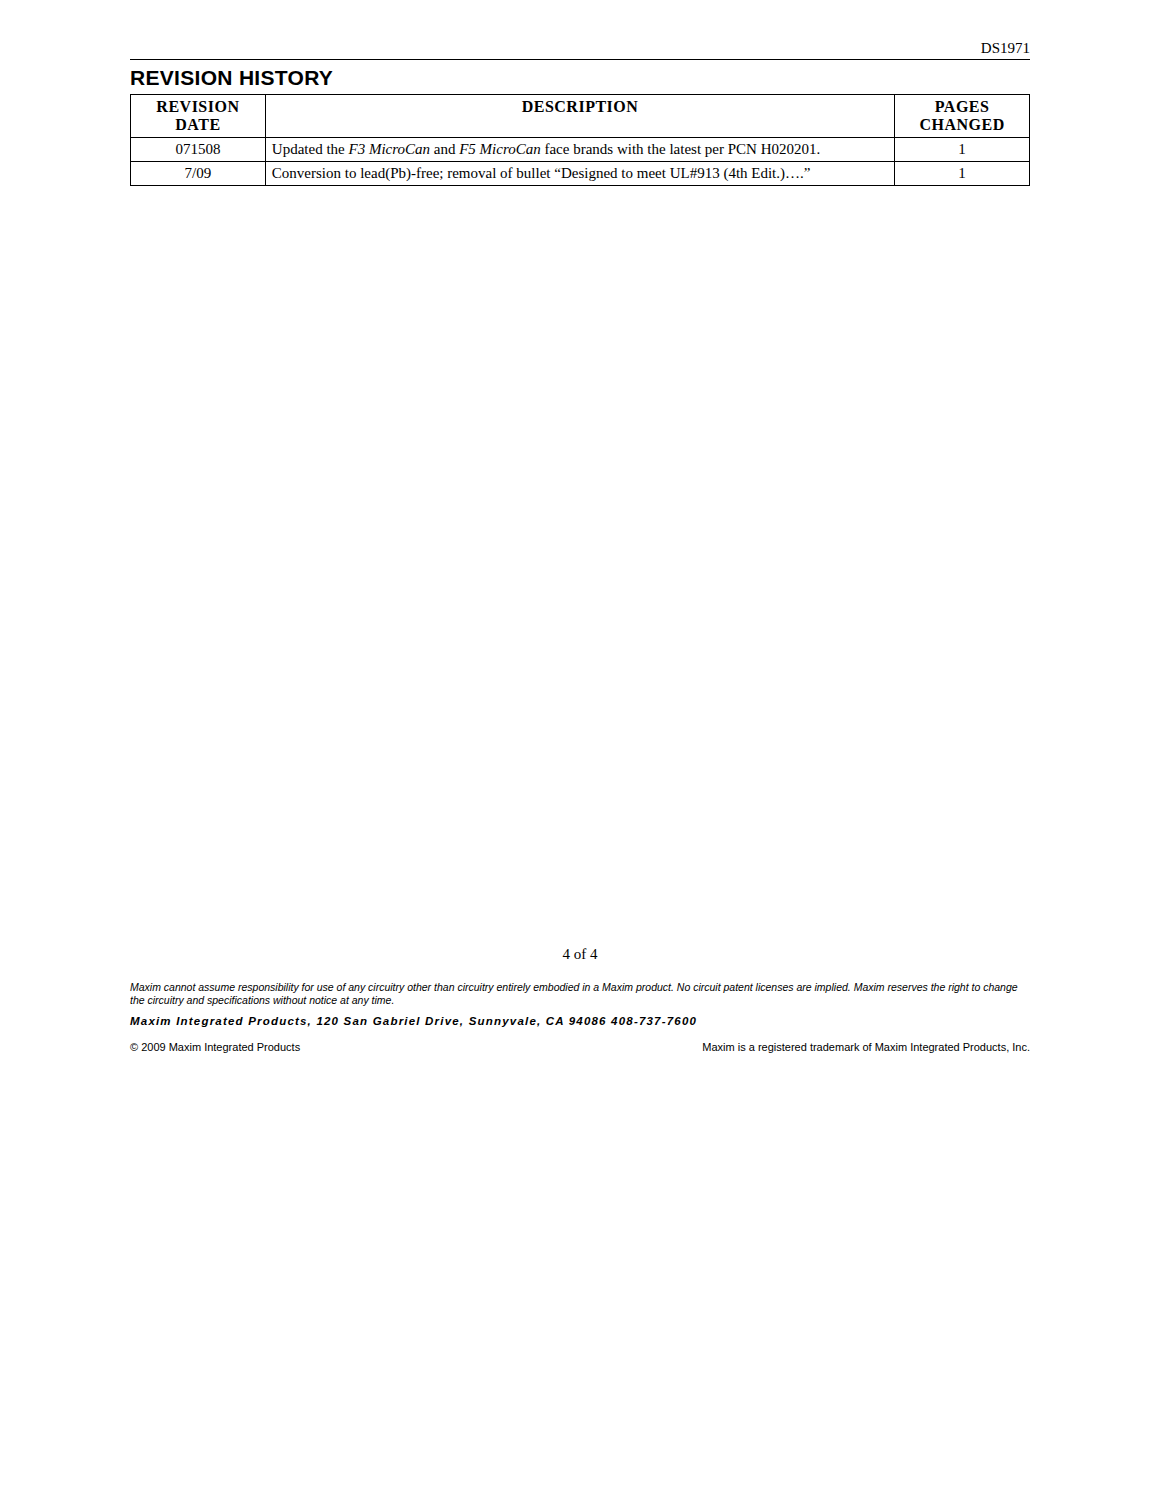DS1971
REVISION HISTORY
| REVISION DATE | DESCRIPTION | PAGES CHANGED |
| --- | --- | --- |
| 071508 | Updated the F3 MicroCan and F5 MicroCan face brands with the latest per PCN H020201. | 1 |
| 7/09 | Conversion to lead(Pb)-free; removal of bullet “Designed to meet UL#913 (4th Edit.)….” | 1 |
4 of 4
Maxim cannot assume responsibility for use of any circuitry other than circuitry entirely embodied in a Maxim product. No circuit patent licenses are implied. Maxim reserves the right to change the circuitry and specifications without notice at any time.
Maxim Integrated Products, 120 San Gabriel Drive, Sunnyvale, CA 94086 408-737-7600
© 2009 Maxim Integrated Products Maxim is a registered trademark of Maxim Integrated Products, Inc.